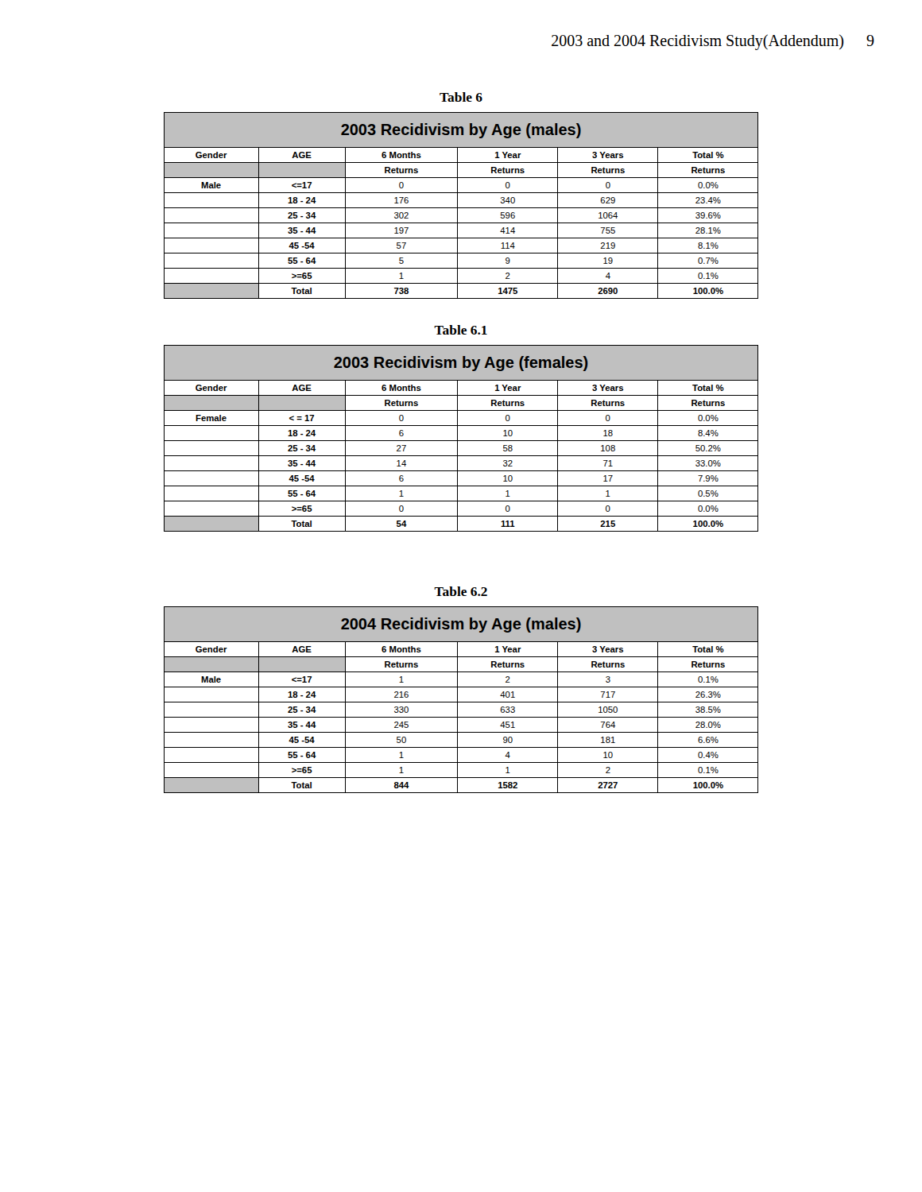2003 and 2004 Recidivism Study(Addendum)9
Table 6
| 2003 Recidivism by Age (males) |
| Gender | AGE | 6 Months | 1 Year | 3 Years | Total % |
| | | Returns | Returns | Returns | Returns |
| Male | <=17 | 0 | 0 | 0 | 0.0% |
| | 18 - 24 | 176 | 340 | 629 | 23.4% |
| | 25 - 34 | 302 | 596 | 1064 | 39.6% |
| | 35 - 44 | 197 | 414 | 755 | 28.1% |
| | 45 -54 | 57 | 114 | 219 | 8.1% |
| | 55 - 64 | 5 | 9 | 19 | 0.7% |
| | >=65 | 1 | 2 | 4 | 0.1% |
| | Total | 738 | 1475 | 2690 | 100.0% |
Table 6.1
| 2003 Recidivism by Age (females) |
| Gender | AGE | 6 Months | 1 Year | 3 Years | Total % |
| | | Returns | Returns | Returns | Returns |
| Female | < = 17 | 0 | 0 | 0 | 0.0% |
| | 18 - 24 | 6 | 10 | 18 | 8.4% |
| | 25 - 34 | 27 | 58 | 108 | 50.2% |
| | 35 - 44 | 14 | 32 | 71 | 33.0% |
| | 45 -54 | 6 | 10 | 17 | 7.9% |
| | 55 - 64 | 1 | 1 | 1 | 0.5% |
| | >=65 | 0 | 0 | 0 | 0.0% |
| | Total | 54 | 111 | 215 | 100.0% |
Table 6.2
| 2004 Recidivism by Age (males) |
| Gender | AGE | 6 Months | 1 Year | 3 Years | Total % |
| | | Returns | Returns | Returns | Returns |
| Male | <=17 | 1 | 2 | 3 | 0.1% |
| | 18 - 24 | 216 | 401 | 717 | 26.3% |
| | 25 - 34 | 330 | 633 | 1050 | 38.5% |
| | 35 - 44 | 245 | 451 | 764 | 28.0% |
| | 45 -54 | 50 | 90 | 181 | 6.6% |
| | 55 - 64 | 1 | 4 | 10 | 0.4% |
| | >=65 | 1 | 1 | 2 | 0.1% |
| | Total | 844 | 1582 | 2727 | 100.0% |